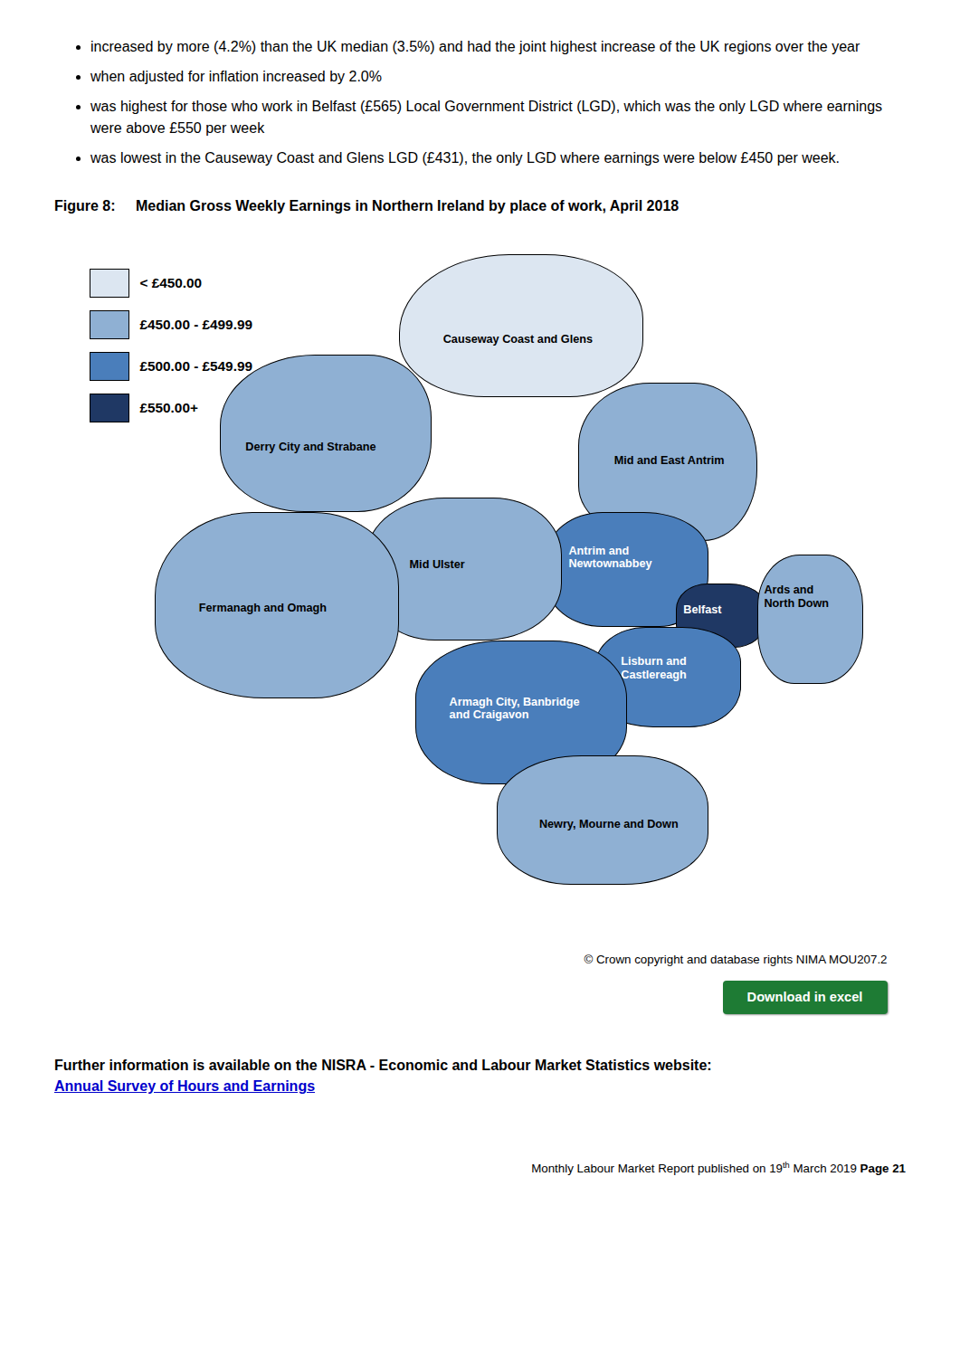increased by more (4.2%) than the UK median (3.5%) and had the joint highest increase of the UK regions over the year
when adjusted for inflation increased by 2.0%
was highest for those who work in Belfast (£565) Local Government District (LGD), which was the only LGD where earnings were above £550 per week
was lowest in the Causeway Coast and Glens LGD (£431), the only LGD where earnings were below £450 per week.
Figure 8: Median Gross Weekly Earnings in Northern Ireland by place of work, April 2018
< £450.00
£450.00 - £499.99
£500.00 - £549.99
£550.00+
Causeway Coast and Glens
Mid and East Antrim
Derry City and Strabane
Antrim and
Newtownabbey
Mid Ulster
Fermanagh and Omagh
Belfast
Ards and
North Down
Lisburn and
Castlereagh
Armagh City, Banbridge
and Craigavon
Newry, Mourne and Down
© Crown copyright and database rights NIMA MOU207.2
Download in excel
Further information is available on the NISRA - Economic and Labour Market Statistics website:
Annual Survey of Hours and Earnings
Monthly Labour Market Report published on 19th March 2019 Page 21